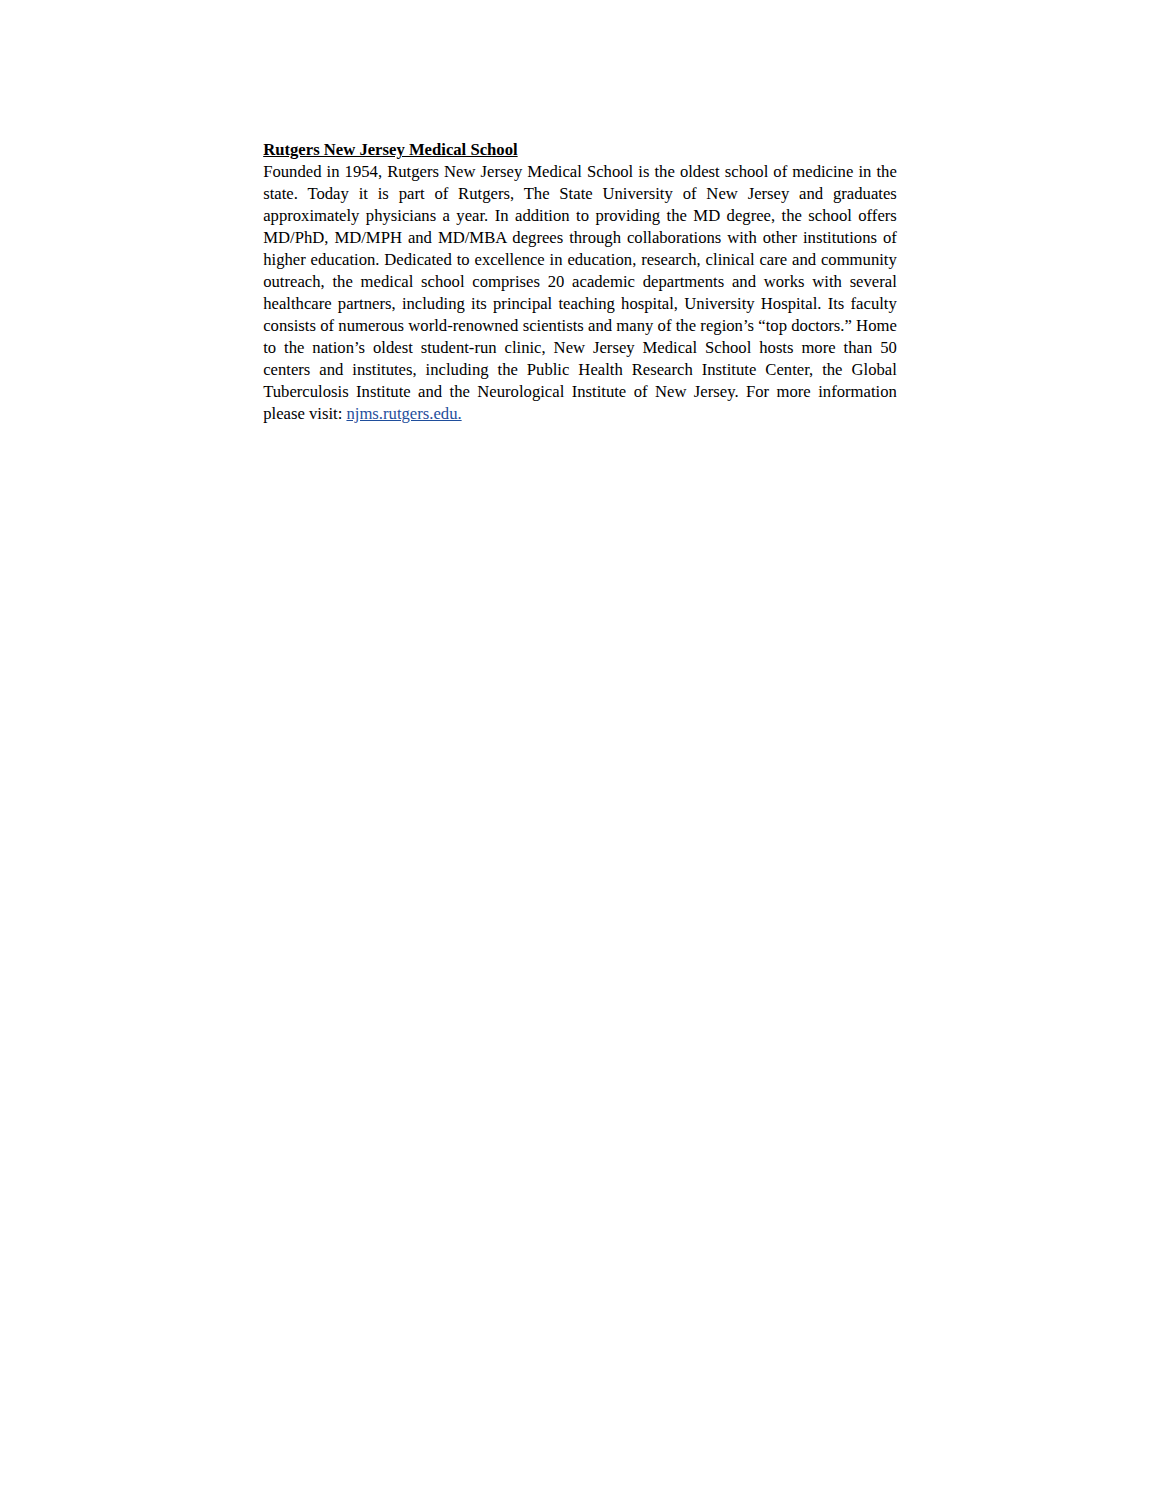Rutgers New Jersey Medical School
Founded in 1954, Rutgers New Jersey Medical School is the oldest school of medicine in the state. Today it is part of Rutgers, The State University of New Jersey and graduates approximately physicians a year. In addition to providing the MD degree, the school offers MD/PhD, MD/MPH and MD/MBA degrees through collaborations with other institutions of higher education. Dedicated to excellence in education, research, clinical care and community outreach, the medical school comprises 20 academic departments and works with several healthcare partners, including its principal teaching hospital, University Hospital. Its faculty consists of numerous world-renowned scientists and many of the region’s “top doctors.” Home to the nation’s oldest student-run clinic, New Jersey Medical School hosts more than 50 centers and institutes, including the Public Health Research Institute Center, the Global Tuberculosis Institute and the Neurological Institute of New Jersey. For more information please visit: njms.rutgers.edu.